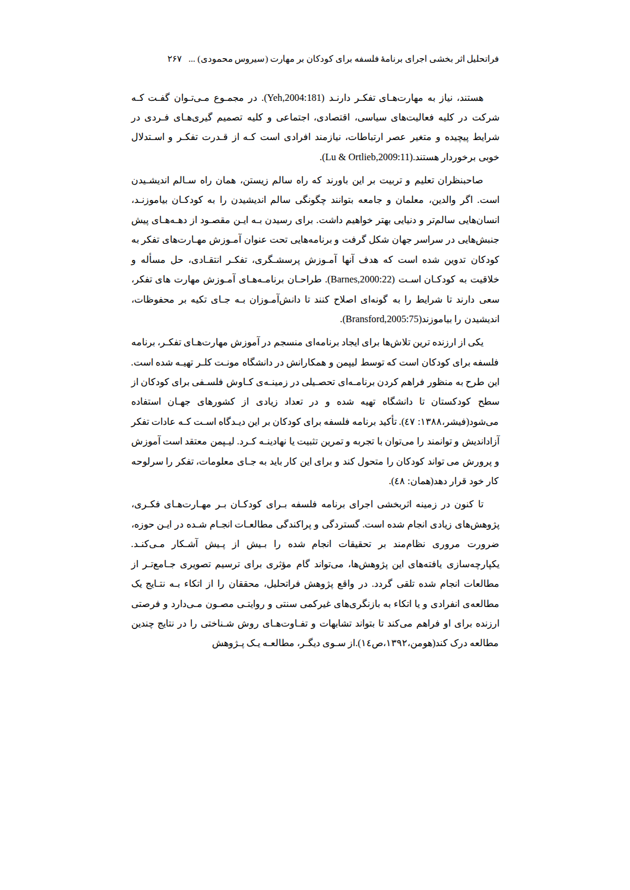فراتحلیل اثر بخشی اجرای برنامهٔ فلسفه برای کودکان بر مهارت (سیروس محمودی) ... ۲۶۷
هستند، نیاز به مهارت‌هـای تفکـر دارنـد (Yeh,2004:181). در مجمـوع مـی‌تـوان گفـت کـه شرکت در کلیه فعالیت‌های سیاسی، اقتصادی، اجتماعی و کلیه تصمیم گیری‌هـای فـردی در شرایط پیچیده و متغیر عصر ارتباطات، نیازمند افرادی است کـه از قـدرت تفکـر و اسـتدلال خوبی برخوردار هستند.(Lu & Ortlieb,2009:11).
صاحبنظران تعلیم و تربیت بر این باورند که راه سالم زیستن، همان راه سـالم اندیشـیدن است. اگر والدین، معلمان و جامعه بتوانند چگونگی سالم اندیشیدن را به کودکـان بیاموزنـد، انسان‌هایی سالم‌تر و دنیایی بهتر خواهیم داشت. برای رسیدن بـه ایـن مقصـود از دهـه‌هـای پیش جنبش‌هایی در سراسر جهان شکل گرفت و برنامه‌هایی تحت عنوان آمـوزش مهـارت‌های تفکر به کودکان تدوین شده است که هدف آنها آمـوزش پرسشـگری، تفکـر انتقـادی، حل مسأله و خلاقیت به کودکـان اسـت (Barnes,2000:22). طراحـان برنامـه‌هـای آمـوزش مهارت های تفکر، سعی دارند تا شرایط را به گونه‌ای اصلاح کنند تا دانش‌آمـوزان بـه جـای تکیه بر محفوظات، اندیشیدن را بیاموزند(Bransford,2005:75).
یکی از ارزنده ترین تلاش‌ها برای ایجاد برنامه‌ای منسجم در آموزش مهارت‌هـای تفکـر، برنامه فلسفه برای کودکان است که توسط لیپمن و همکارانش در دانشگاه مونـت کلـر تهیـه شده است. این طرح به منظور فراهم کردن برنامـه‌ای تحصـیلی در زمینـه‌ی کـاوش فلسـفی برای کودکان از سطح کودکستان تا دانشگاه تهیه شده و در تعداد زیادی از کشورهای جهـان استفاده می‌شود(فیشر،۱۳۸۸: ٤٧). تأکید برنامه فلسفه برای کودکان بر این دیـدگاه اسـت کـه عادات تفکر آزاداندیش و توانمند را می‌توان با تجربه و تمرین تثبیت یا نهادینـه کـرد. لیـپمن معتقد است آموزش و پرورش می تواند کودکان را متحول کند و برای این کار باید به جـای معلومات، تفکر را سرلوحه کار خود قرار دهد(همان: ٤٨).
تا کنون در زمینه اثربخشی اجرای برنامه فلسفه بـرای کودکـان بـر مهـارت‌هـای فکـری، پژوهش‌های زیادی انجام شده است. گستردگی و پراکندگی مطالعـات انجـام شـده در ایـن حوزه، ضرورت مروری نظام‌مند بر تحقیقات انجام شده را بـیش از پـیش آشـکار مـی‌کنـد. یکپارچه‌سازی یافته‌های این پژوهش‌ها، می‌تواند گام مؤثری برای ترسیم تصویری جـامع‌تـر از مطالعات انجام شده تلقی گردد. در واقع پژوهش فراتحلیل، محققان را از اتکاء بـه نتـایج یک مطالعه‌ی انفرادی و یا اتکاء به بازنگری‌های غیرکمی سنتی و روایتـی مصـون مـی‌دارد و فرصتی ارزنده برای او فراهم می‌کند تا بتواند تشابهات و تفـاوت‌هـای روش شـناختی را در نتایج چندین مطالعه درک کند(هومن،۱۳۹۲،ص١٤).از سـوی دیگـر، مطالعـه یـک پـژوهش